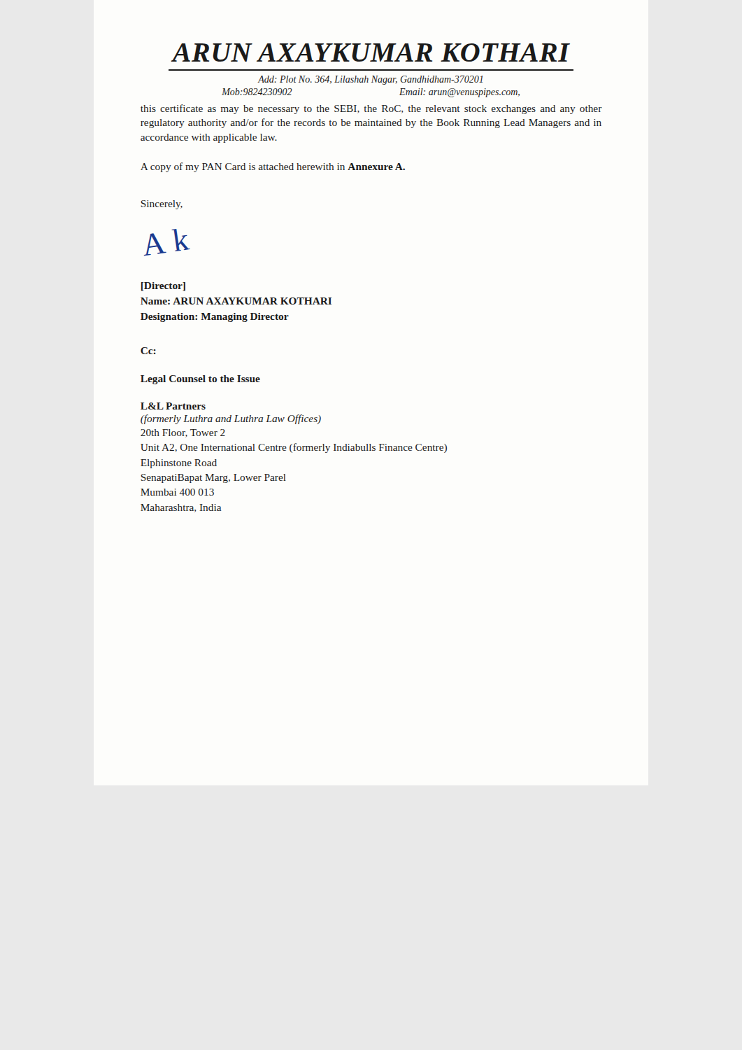ARUN AXAYKUMAR KOTHARI
Add: Plot No. 364, Lilashah Nagar, Gandhidham-370201
Mob:9824230902 Email: arun@venuspipes.com,
this certificate as may be necessary to the SEBI, the RoC, the relevant stock exchanges and any other regulatory authority and/or for the records to be maintained by the Book Running Lead Managers and in accordance with applicable law.
A copy of my PAN Card is attached herewith in Annexure A.
Sincerely,
A k
[Director]
Name: ARUN AXAYKUMAR KOTHARI
Designation: Managing Director
Cc:
Legal Counsel to the Issue
L&L Partners
(formerly Luthra and Luthra Law Offices)
20th Floor, Tower 2
Unit A2, One International Centre (formerly Indiabulls Finance Centre)
Elphinstone Road
SenapatiBapat Marg, Lower Parel
Mumbai 400 013
Maharashtra, India